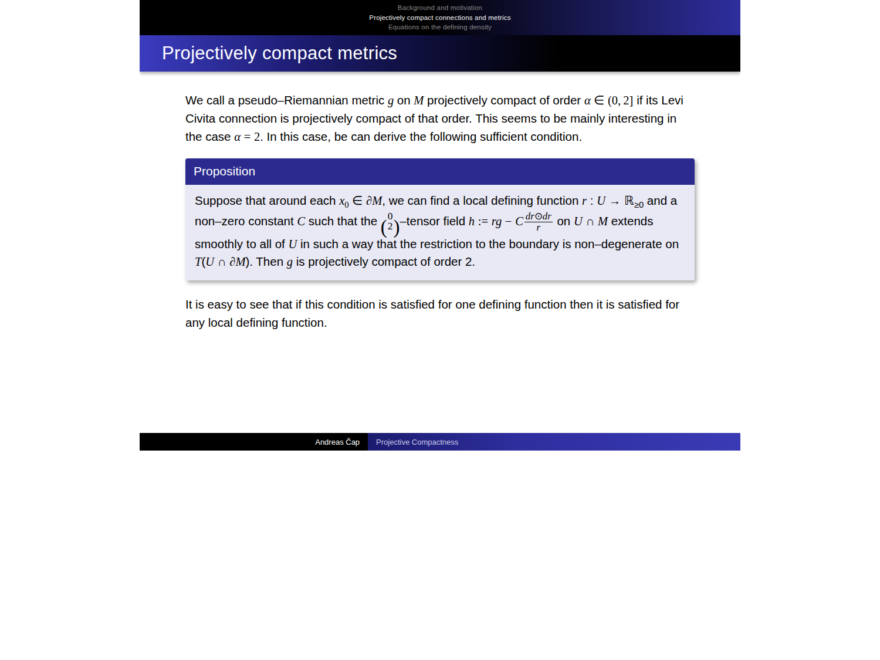Background and motivation Projectively compact connections and metrics Equations on the defining density
Projectively compact metrics
We call a pseudo–Riemannian metric g on M projectively compact of order α ∈ (0, 2] if its Levi Civita connection is projectively compact of that order. This seems to be mainly interesting in the case α = 2. In this case, be can derive the following sufficient condition.
Proposition
Suppose that around each x0 ∈ ∂M, we can find a local defining function r : U → ℝ≥0 and a non–zero constant C such that the (02)–tensor field h := rg − Cdr⊙dr r on U ∩ M extends smoothly to all of U in such a way that the restriction to the boundary is non–degenerate on T(U ∩ ∂M). Then g is projectively compact of order 2.
It is easy to see that if this condition is satisfied for one defining function then it is satisfied for any local defining function.
Andreas Čap
Projective Compactness